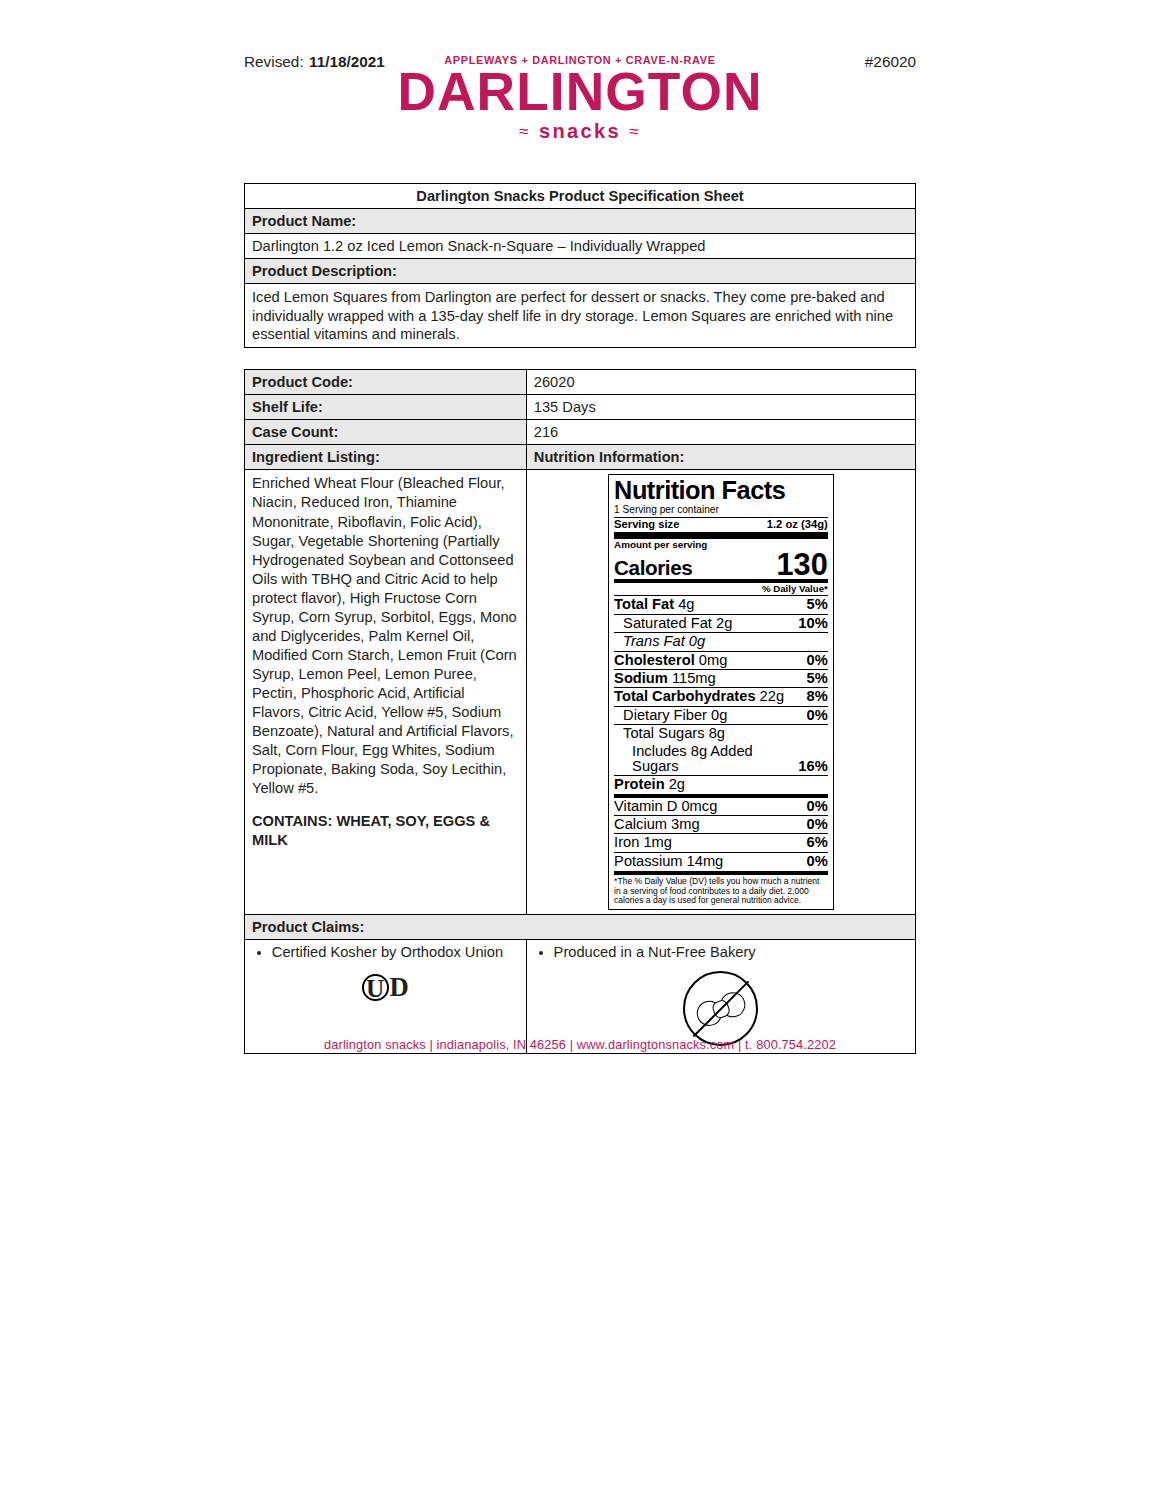Revised: 11/18/2021
#26020
APPLEWAYS + DARLINGTON + CRAVE-N-RAVE
DARLINGTON
≈ snacks ≈
| Darlington Snacks Product Specification Sheet |
| Product Name: |
| Darlington 1.2 oz Iced Lemon Snack-n-Square – Individually Wrapped |
| Product Description: |
| Iced Lemon Squares from Darlington are perfect for dessert or snacks. They come pre-baked and individually wrapped with a 135-day shelf life in dry storage. Lemon Squares are enriched with nine essential vitamins and minerals. |
| Product Code: | 26020 |
| Shelf Life: | 135 Days |
| Case Count: | 216 |
| Ingredient Listing: | Nutrition Information: |
| Enriched Wheat Flour (Bleached Flour, Niacin, Reduced Iron, Thiamine Mononitrate, Riboflavin, Folic Acid), Sugar, Vegetable Shortening (Partially Hydrogenated Soybean and Cottonseed Oils with TBHQ and Citric Acid to help protect flavor), High Fructose Corn Syrup, Corn Syrup, Sorbitol, Eggs, Mono and Diglycerides, Palm Kernel Oil, Modified Corn Starch, Lemon Fruit (Corn Syrup, Lemon Peel, Lemon Puree, Pectin, Phosphoric Acid, Artificial Flavors, Citric Acid, Yellow #5, Sodium Benzoate), Natural and Artificial Flavors, Salt, Corn Flour, Egg Whites, Sodium Propionate, Baking Soda, Soy Lecithin, Yellow #5. CONTAINS: WHEAT, SOY, EGGS & MILK | Nutrition Facts 1 Serving per container Serving size 1.2 oz (34g) Amount per serving Calories 130 % Daily Value* / Total Fat 4g / 5% / / Saturated Fat 2g / 10% / / Trans Fat 0g / / / Cholesterol 0mg / 0% / / Sodium 115mg / 5% / / Total Carbohydrates 22g / 8% / / Dietary Fiber 0g / 0% / / Total Sugars 8g / / / Includes 8g Added Sugars / 16% / / Protein 2g / / / Vitamin D 0mcg / 0% / / Calcium 3mg / 0% / / Iron 1mg / 6% / / Potassium 14mg / 0% / * The % Daily Value (DV) tells you how much a nutrient in a serving of food contributes to a daily diet. 2,000 calories a day is used for general nutrition advice. |
| Product Claims : |
| Certified Kosher by Orthodox Union U D | Produced in a Nut-Free Bakery |
darlington snacks | indianapolis, IN 46256 | www.darlingtonsnacks.com | t. 800.754.2202